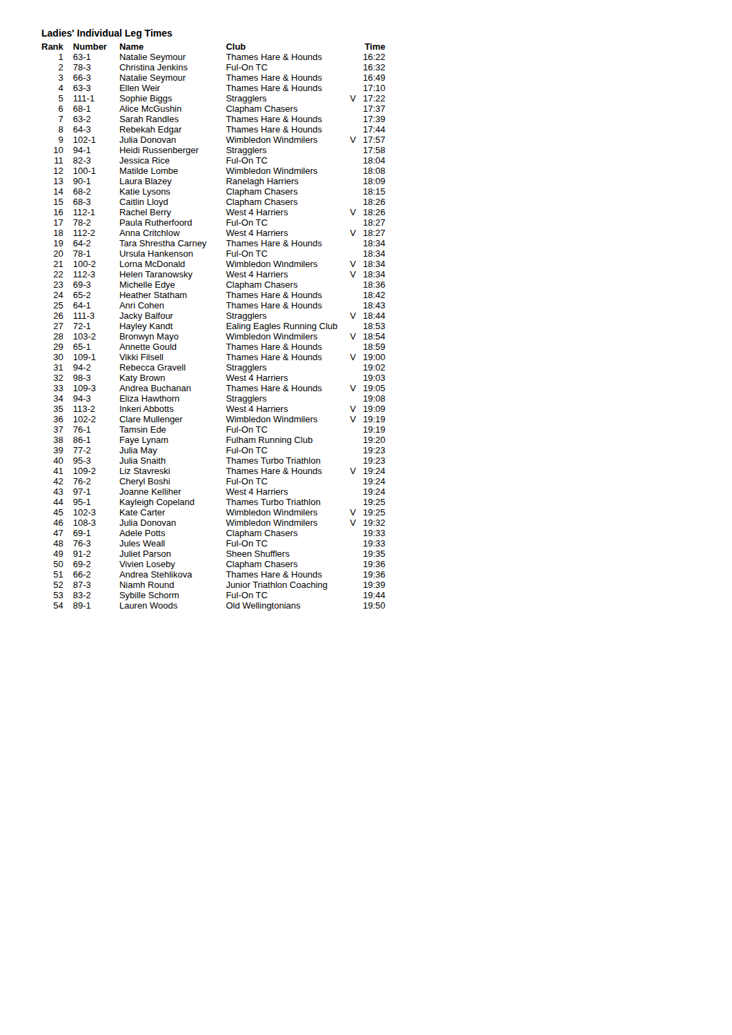Ladies' Individual Leg Times
| Rank | Number | Name | Club | | Time |
| --- | --- | --- | --- | --- | --- |
| 1 | 63-1 | Natalie Seymour | Thames Hare & Hounds | | 16:22 |
| 2 | 78-3 | Christina Jenkins | Ful-On TC | | 16:32 |
| 3 | 66-3 | Natalie Seymour | Thames Hare & Hounds | | 16:49 |
| 4 | 63-3 | Ellen Weir | Thames Hare & Hounds | | 17:10 |
| 5 | 111-1 | Sophie Biggs | Stragglers | V | 17:22 |
| 6 | 68-1 | Alice McGushin | Clapham Chasers | | 17:37 |
| 7 | 63-2 | Sarah Randles | Thames Hare & Hounds | | 17:39 |
| 8 | 64-3 | Rebekah Edgar | Thames Hare & Hounds | | 17:44 |
| 9 | 102-1 | Julia Donovan | Wimbledon Windmilers | V | 17:57 |
| 10 | 94-1 | Heidi Russenberger | Stragglers | | 17:58 |
| 11 | 82-3 | Jessica Rice | Ful-On TC | | 18:04 |
| 12 | 100-1 | Matilde Lombe | Wimbledon Windmilers | | 18:08 |
| 13 | 90-1 | Laura Blazey | Ranelagh Harriers | | 18:09 |
| 14 | 68-2 | Katie Lysons | Clapham Chasers | | 18:15 |
| 15 | 68-3 | Caitlin Lloyd | Clapham Chasers | | 18:26 |
| 16 | 112-1 | Rachel Berry | West 4 Harriers | V | 18:26 |
| 17 | 78-2 | Paula Rutherfoord | Ful-On TC | | 18:27 |
| 18 | 112-2 | Anna Critchlow | West 4 Harriers | V | 18:27 |
| 19 | 64-2 | Tara Shrestha Carney | Thames Hare & Hounds | | 18:34 |
| 20 | 78-1 | Ursula Hankenson | Ful-On TC | | 18:34 |
| 21 | 100-2 | Lorna McDonald | Wimbledon Windmilers | V | 18:34 |
| 22 | 112-3 | Helen Taranowsky | West 4 Harriers | V | 18:34 |
| 23 | 69-3 | Michelle Edye | Clapham Chasers | | 18:36 |
| 24 | 65-2 | Heather Statham | Thames Hare & Hounds | | 18:42 |
| 25 | 64-1 | Anri Cohen | Thames Hare & Hounds | | 18:43 |
| 26 | 111-3 | Jacky Balfour | Stragglers | V | 18:44 |
| 27 | 72-1 | Hayley Kandt | Ealing Eagles Running Club | | 18:53 |
| 28 | 103-2 | Bronwyn Mayo | Wimbledon Windmilers | V | 18:54 |
| 29 | 65-1 | Annette Gould | Thames Hare & Hounds | | 18:59 |
| 30 | 109-1 | Vikki Filsell | Thames Hare & Hounds | V | 19:00 |
| 31 | 94-2 | Rebecca Gravell | Stragglers | | 19:02 |
| 32 | 98-3 | Katy Brown | West 4 Harriers | | 19:03 |
| 33 | 109-3 | Andrea Buchanan | Thames Hare & Hounds | V | 19:05 |
| 34 | 94-3 | Eliza Hawthorn | Stragglers | | 19:08 |
| 35 | 113-2 | Inkeri Abbotts | West 4 Harriers | V | 19:09 |
| 36 | 102-2 | Clare Mullenger | Wimbledon Windmilers | V | 19:19 |
| 37 | 76-1 | Tamsin Ede | Ful-On TC | | 19:19 |
| 38 | 86-1 | Faye Lynam | Fulham Running Club | | 19:20 |
| 39 | 77-2 | Julia May | Ful-On TC | | 19:23 |
| 40 | 95-3 | Julia Snaith | Thames Turbo Triathlon | | 19:23 |
| 41 | 109-2 | Liz Stavreski | Thames Hare & Hounds | V | 19:24 |
| 42 | 76-2 | Cheryl Boshi | Ful-On TC | | 19:24 |
| 43 | 97-1 | Joanne Kelliher | West 4 Harriers | | 19:24 |
| 44 | 95-1 | Kayleigh Copeland | Thames Turbo Triathlon | | 19:25 |
| 45 | 102-3 | Kate Carter | Wimbledon Windmilers | V | 19:25 |
| 46 | 108-3 | Julia Donovan | Wimbledon Windmilers | V | 19:32 |
| 47 | 69-1 | Adele Potts | Clapham Chasers | | 19:33 |
| 48 | 76-3 | Jules Weall | Ful-On TC | | 19:33 |
| 49 | 91-2 | Juliet Parson | Sheen Shufflers | | 19:35 |
| 50 | 69-2 | Vivien Loseby | Clapham Chasers | | 19:36 |
| 51 | 66-2 | Andrea Stehlikova | Thames Hare & Hounds | | 19:36 |
| 52 | 87-3 | Niamh Round | Junior Triathlon Coaching | | 19:39 |
| 53 | 83-2 | Sybille Schorm | Ful-On TC | | 19:44 |
| 54 | 89-1 | Lauren Woods | Old Wellingtonians | | 19:50 |